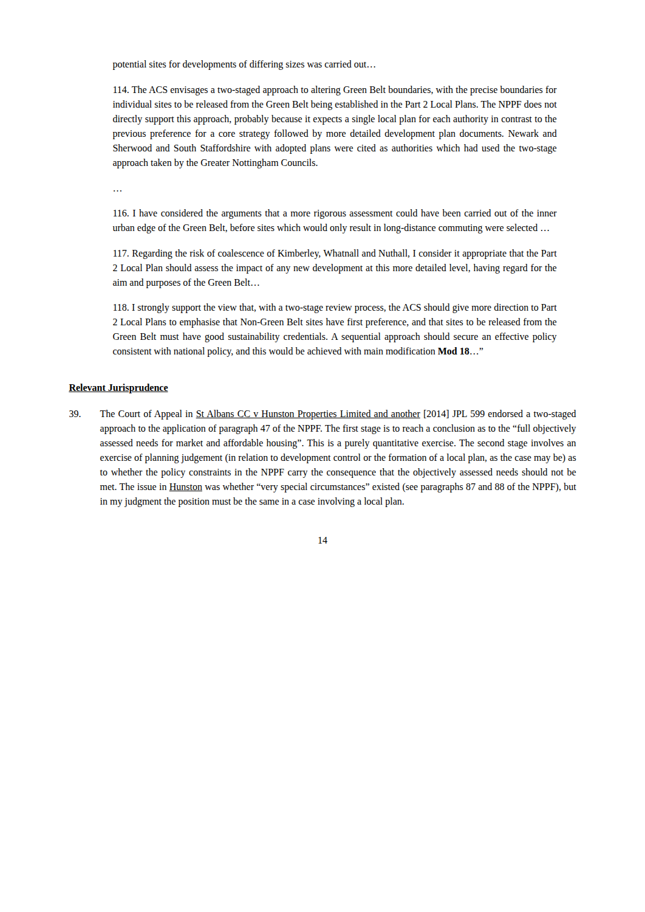potential sites for developments of differing sizes was carried out…
114. The ACS envisages a two-staged approach to altering Green Belt boundaries, with the precise boundaries for individual sites to be released from the Green Belt being established in the Part 2 Local Plans. The NPPF does not directly support this approach, probably because it expects a single local plan for each authority in contrast to the previous preference for a core strategy followed by more detailed development plan documents. Newark and Sherwood and South Staffordshire with adopted plans were cited as authorities which had used the two-stage approach taken by the Greater Nottingham Councils.
…
116. I have considered the arguments that a more rigorous assessment could have been carried out of the inner urban edge of the Green Belt, before sites which would only result in long-distance commuting were selected …
117. Regarding the risk of coalescence of Kimberley, Whatnall and Nuthall, I consider it appropriate that the Part 2 Local Plan should assess the impact of any new development at this more detailed level, having regard for the aim and purposes of the Green Belt…
118. I strongly support the view that, with a two-stage review process, the ACS should give more direction to Part 2 Local Plans to emphasise that Non-Green Belt sites have first preference, and that sites to be released from the Green Belt must have good sustainability credentials. A sequential approach should secure an effective policy consistent with national policy, and this would be achieved with main modification Mod 18…”
Relevant Jurisprudence
39.
The Court of Appeal in St Albans CC v Hunston Properties Limited and another [2014] JPL 599 endorsed a two-staged approach to the application of paragraph 47 of the NPPF. The first stage is to reach a conclusion as to the “full objectively assessed needs for market and affordable housing”. This is a purely quantitative exercise. The second stage involves an exercise of planning judgement (in relation to development control or the formation of a local plan, as the case may be) as to whether the policy constraints in the NPPF carry the consequence that the objectively assessed needs should not be met. The issue in Hunston was whether “very special circumstances” existed (see paragraphs 87 and 88 of the NPPF), but in my judgment the position must be the same in a case involving a local plan.
14